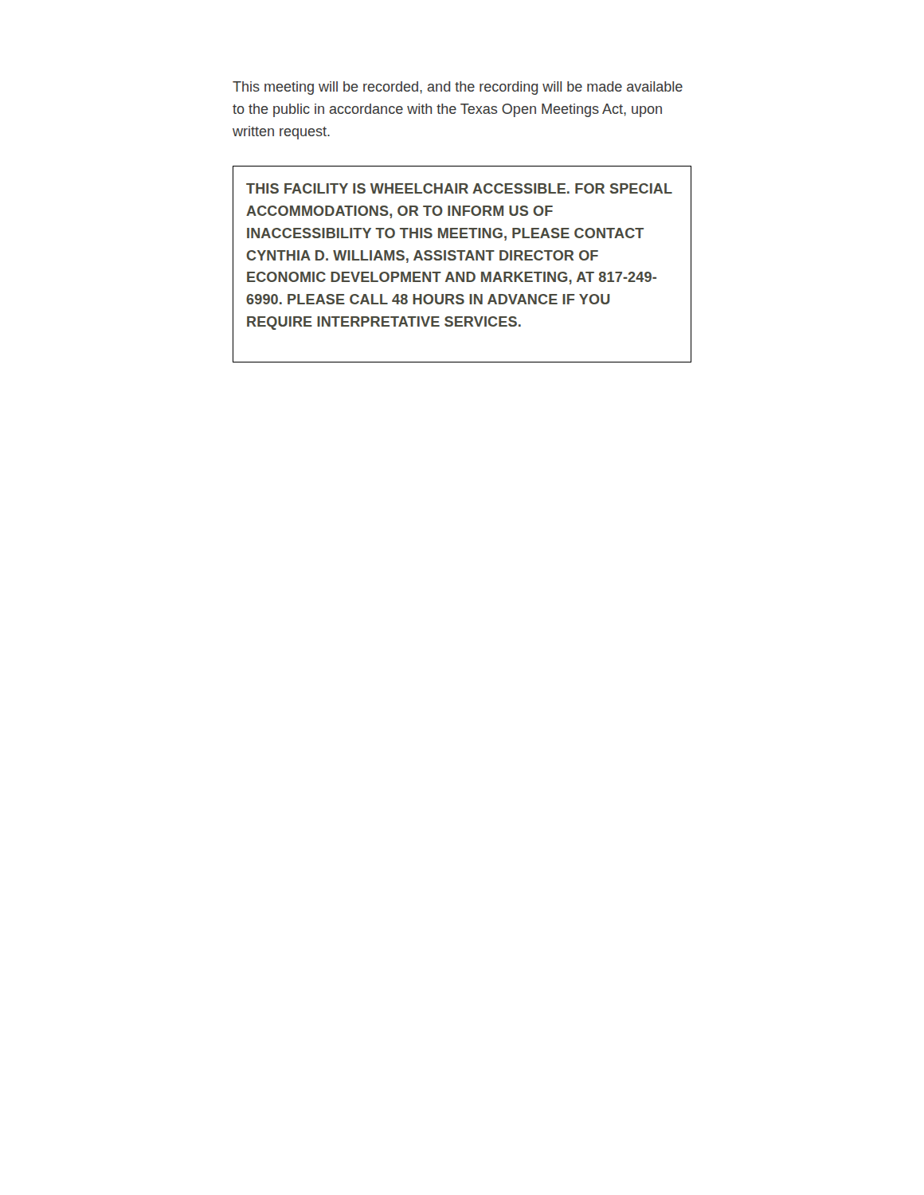This meeting will be recorded, and the recording will be made available to the public in accordance with the Texas Open Meetings Act, upon written request.
THIS FACILITY IS WHEELCHAIR ACCESSIBLE. FOR SPECIAL ACCOMMODATIONS, OR TO INFORM US OF INACCESSIBILITY TO THIS MEETING, PLEASE CONTACT CYNTHIA D. WILLIAMS, ASSISTANT DIRECTOR OF ECONOMIC DEVELOPMENT AND MARKETING, AT 817-249-6990. PLEASE CALL 48 HOURS IN ADVANCE IF YOU REQUIRE INTERPRETATIVE SERVICES.